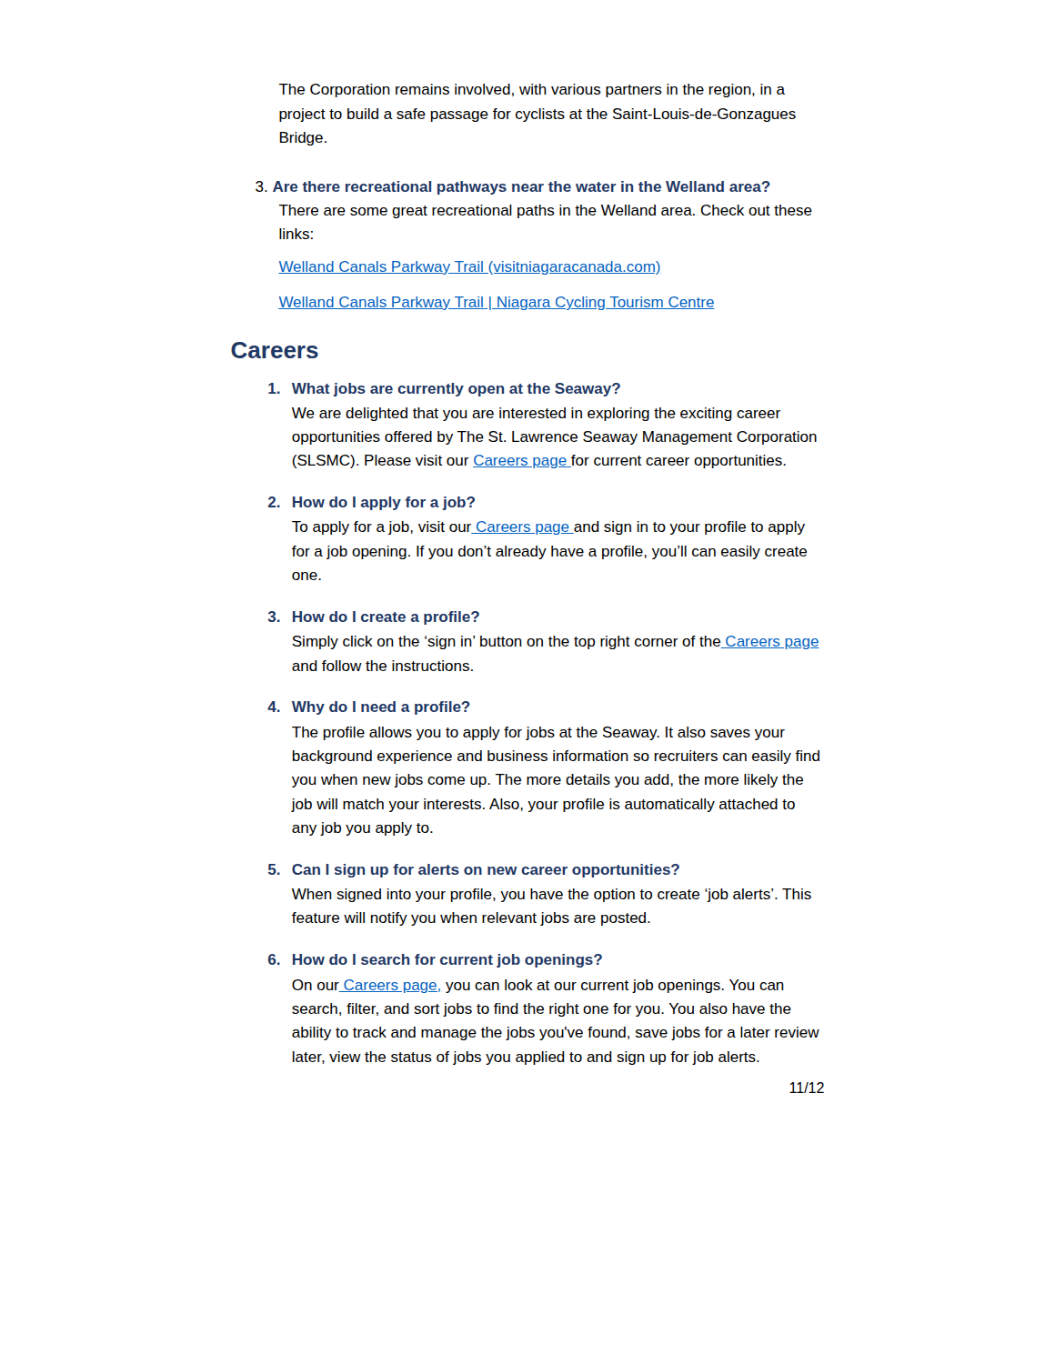The Corporation remains involved, with various partners in the region, in a project to build a safe passage for cyclists at the Saint-Louis-de-Gonzagues Bridge.
3. Are there recreational pathways near the water in the Welland area?
There are some great recreational paths in the Welland area. Check out these links:
Welland Canals Parkway Trail (visitniagaracanada.com) Welland Canals Parkway Trail | Niagara Cycling Tourism Centre
Careers
What jobs are currently open at the Seaway? We are delighted that you are interested in exploring the exciting career opportunities offered by The St. Lawrence Seaway Management Corporation (SLSMC). Please visit our Careers page for current career opportunities.
How do I apply for a job? To apply for a job, visit our Careers page and sign in to your profile to apply for a job opening. If you don’t already have a profile, you’ll can easily create one.
How do I create a profile? Simply click on the ‘sign in’ button on the top right corner of the Careers page and follow the instructions.
Why do I need a profile? The profile allows you to apply for jobs at the Seaway. It also saves your background experience and business information so recruiters can easily find you when new jobs come up. The more details you add, the more likely the job will match your interests. Also, your profile is automatically attached to any job you apply to.
Can I sign up for alerts on new career opportunities? When signed into your profile, you have the option to create ‘job alerts’. This feature will notify you when relevant jobs are posted.
How do I search for current job openings? On our Careers page, you can look at our current job openings. You can search, filter, and sort jobs to find the right one for you. You also have the ability to track and manage the jobs you've found, save jobs for a later review later, view the status of jobs you applied to and sign up for job alerts.
11/12